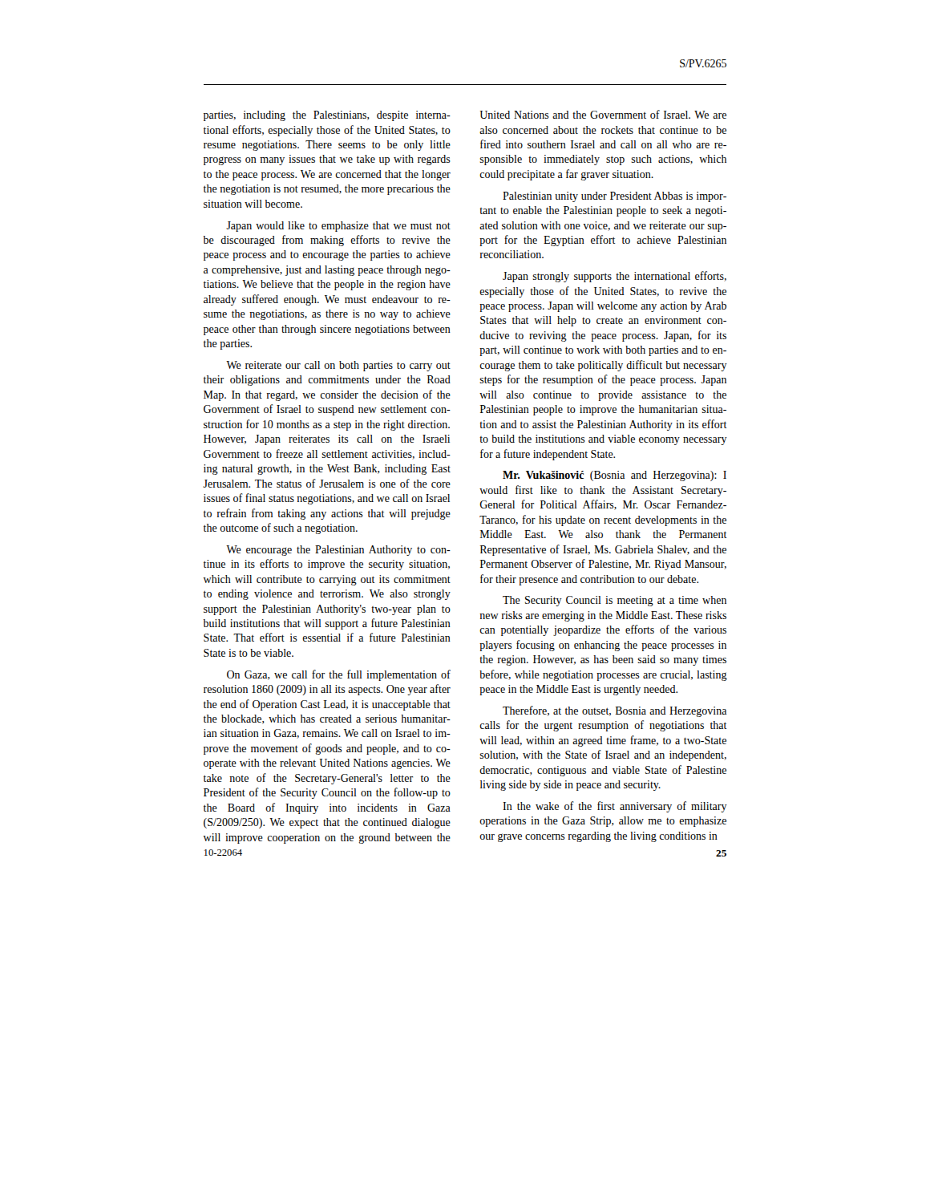S/PV.6265
parties, including the Palestinians, despite international efforts, especially those of the United States, to resume negotiations. There seems to be only little progress on many issues that we take up with regards to the peace process. We are concerned that the longer the negotiation is not resumed, the more precarious the situation will become.
Japan would like to emphasize that we must not be discouraged from making efforts to revive the peace process and to encourage the parties to achieve a comprehensive, just and lasting peace through negotiations. We believe that the people in the region have already suffered enough. We must endeavour to resume the negotiations, as there is no way to achieve peace other than through sincere negotiations between the parties.
We reiterate our call on both parties to carry out their obligations and commitments under the Road Map. In that regard, we consider the decision of the Government of Israel to suspend new settlement construction for 10 months as a step in the right direction. However, Japan reiterates its call on the Israeli Government to freeze all settlement activities, including natural growth, in the West Bank, including East Jerusalem. The status of Jerusalem is one of the core issues of final status negotiations, and we call on Israel to refrain from taking any actions that will prejudge the outcome of such a negotiation.
We encourage the Palestinian Authority to continue in its efforts to improve the security situation, which will contribute to carrying out its commitment to ending violence and terrorism. We also strongly support the Palestinian Authority's two-year plan to build institutions that will support a future Palestinian State. That effort is essential if a future Palestinian State is to be viable.
On Gaza, we call for the full implementation of resolution 1860 (2009) in all its aspects. One year after the end of Operation Cast Lead, it is unacceptable that the blockade, which has created a serious humanitarian situation in Gaza, remains. We call on Israel to improve the movement of goods and people, and to cooperate with the relevant United Nations agencies. We take note of the Secretary-General's letter to the President of the Security Council on the follow-up to the Board of Inquiry into incidents in Gaza (S/2009/250). We expect that the continued dialogue will improve cooperation on the ground between the United Nations and the Government of Israel. We are also concerned about the rockets that continue to be fired into southern Israel and call on all who are responsible to immediately stop such actions, which could precipitate a far graver situation.
Palestinian unity under President Abbas is important to enable the Palestinian people to seek a negotiated solution with one voice, and we reiterate our support for the Egyptian effort to achieve Palestinian reconciliation.
Japan strongly supports the international efforts, especially those of the United States, to revive the peace process. Japan will welcome any action by Arab States that will help to create an environment conducive to reviving the peace process. Japan, for its part, will continue to work with both parties and to encourage them to take politically difficult but necessary steps for the resumption of the peace process. Japan will also continue to provide assistance to the Palestinian people to improve the humanitarian situation and to assist the Palestinian Authority in its effort to build the institutions and viable economy necessary for a future independent State.
Mr. Vukašinović (Bosnia and Herzegovina): I would first like to thank the Assistant Secretary-General for Political Affairs, Mr. Oscar Fernandez-Taranco, for his update on recent developments in the Middle East. We also thank the Permanent Representative of Israel, Ms. Gabriela Shalev, and the Permanent Observer of Palestine, Mr. Riyad Mansour, for their presence and contribution to our debate.
The Security Council is meeting at a time when new risks are emerging in the Middle East. These risks can potentially jeopardize the efforts of the various players focusing on enhancing the peace processes in the region. However, as has been said so many times before, while negotiation processes are crucial, lasting peace in the Middle East is urgently needed.
Therefore, at the outset, Bosnia and Herzegovina calls for the urgent resumption of negotiations that will lead, within an agreed time frame, to a two-State solution, with the State of Israel and an independent, democratic, contiguous and viable State of Palestine living side by side in peace and security.
In the wake of the first anniversary of military operations in the Gaza Strip, allow me to emphasize our grave concerns regarding the living conditions in
10-22064 25